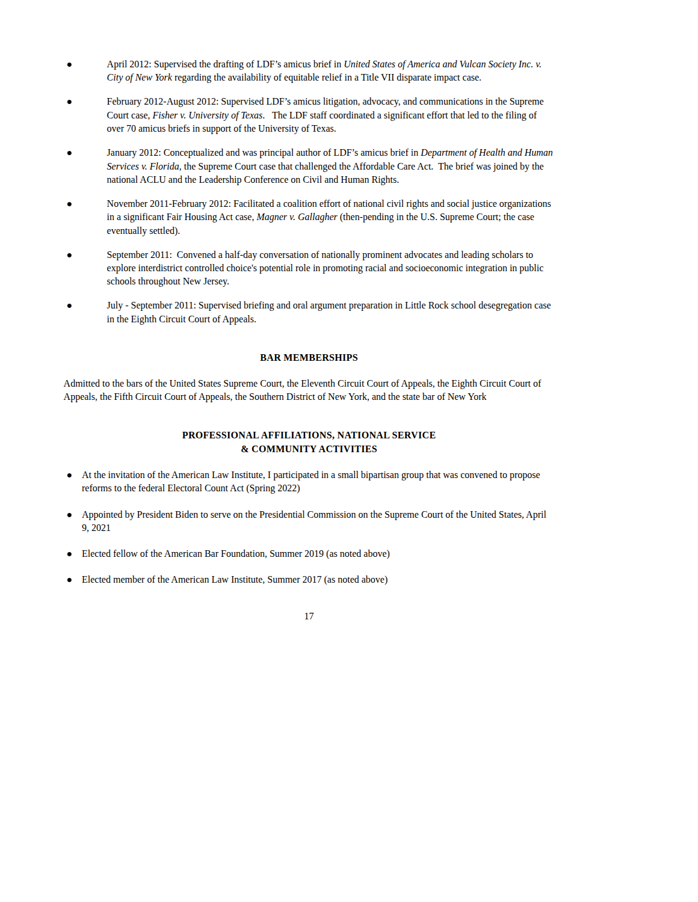● April 2012: Supervised the drafting of LDF’s amicus brief in United States of America and Vulcan Society Inc. v. City of New York regarding the availability of equitable relief in a Title VII disparate impact case.
● February 2012-August 2012: Supervised LDF’s amicus litigation, advocacy, and communications in the Supreme Court case, Fisher v. University of Texas. The LDF staff coordinated a significant effort that led to the filing of over 70 amicus briefs in support of the University of Texas.
● January 2012: Conceptualized and was principal author of LDF’s amicus brief in Department of Health and Human Services v. Florida, the Supreme Court case that challenged the Affordable Care Act. The brief was joined by the national ACLU and the Leadership Conference on Civil and Human Rights.
● November 2011-February 2012: Facilitated a coalition effort of national civil rights and social justice organizations in a significant Fair Housing Act case, Magner v. Gallagher (then-pending in the U.S. Supreme Court; the case eventually settled).
● September 2011: Convened a half-day conversation of nationally prominent advocates and leading scholars to explore interdistrict controlled choice's potential role in promoting racial and socioeconomic integration in public schools throughout New Jersey.
● July - September 2011: Supervised briefing and oral argument preparation in Little Rock school desegregation case in the Eighth Circuit Court of Appeals.
BAR MEMBERSHIPS
Admitted to the bars of the United States Supreme Court, the Eleventh Circuit Court of Appeals, the Eighth Circuit Court of Appeals, the Fifth Circuit Court of Appeals, the Southern District of New York, and the state bar of New York
PROFESSIONAL AFFILIATIONS, NATIONAL SERVICE
& COMMUNITY ACTIVITIES
● At the invitation of the American Law Institute, I participated in a small bipartisan group that was convened to propose reforms to the federal Electoral Count Act (Spring 2022)
● Appointed by President Biden to serve on the Presidential Commission on the Supreme Court of the United States, April 9, 2021
● Elected fellow of the American Bar Foundation, Summer 2019 (as noted above)
● Elected member of the American Law Institute, Summer 2017 (as noted above)
17